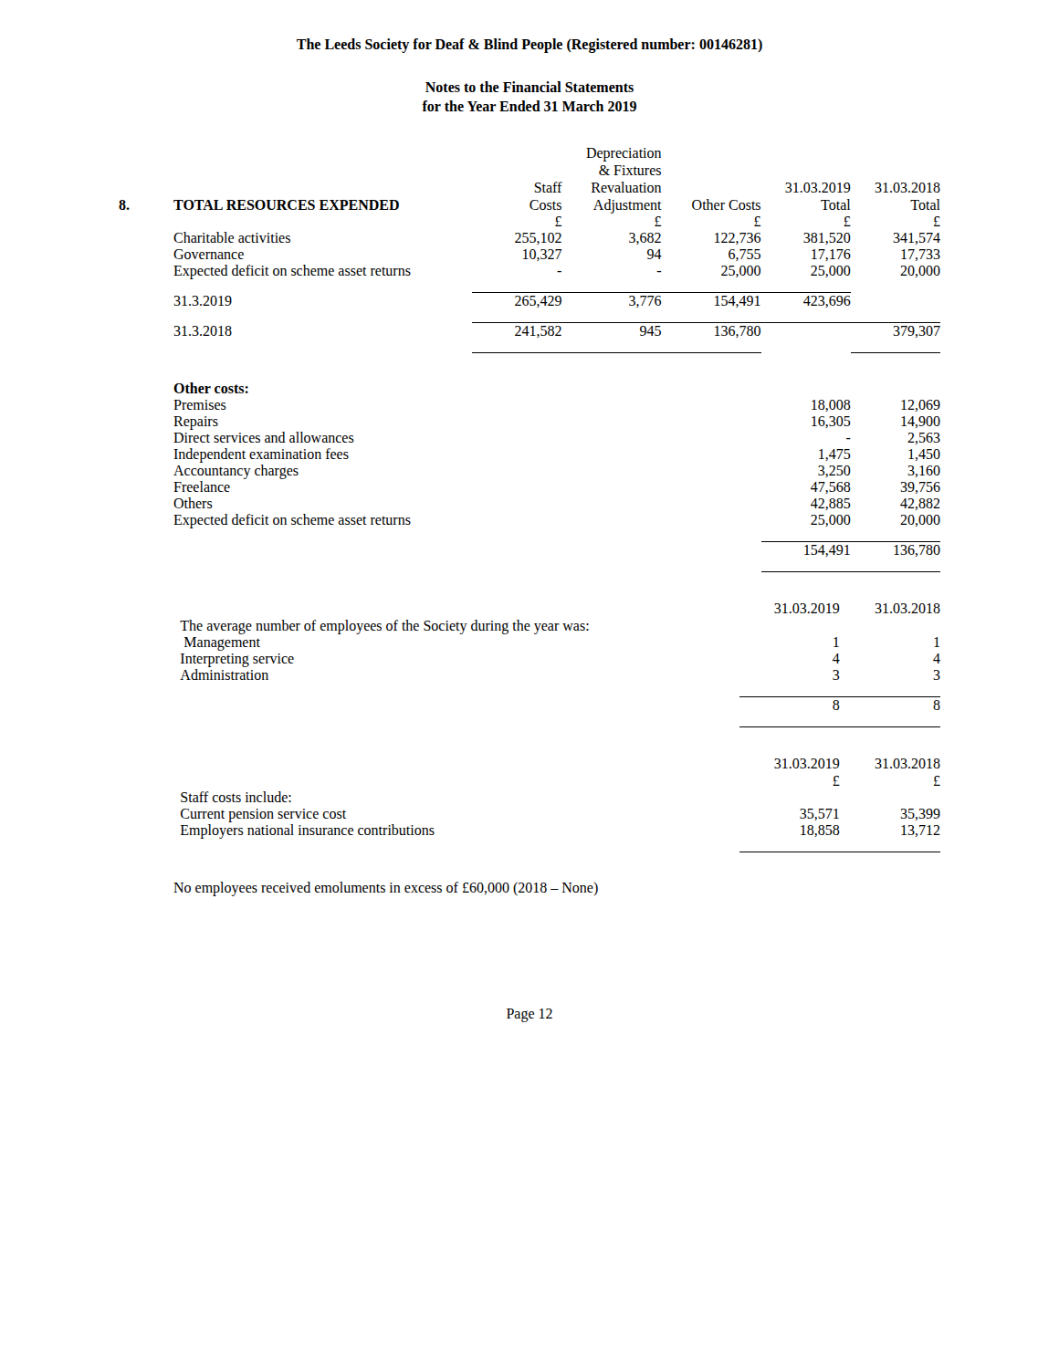The Leeds Society for Deaf & Blind People (Registered number: 00146281)
Notes to the Financial Statements
for the Year Ended 31 March 2019
| 8. | TOTAL RESOURCES EXPENDED | Staff Costs | Depreciation & Fixtures Revaluation Adjustment | Other Costs | 31.03.2019 Total | 31.03.2018 Total |
| | | £ | £ | £ | £ | £ |
| | Charitable activities | 255,102 | 3,682 | 122,736 | 381,520 | 341,574 |
| | Governance | 10,327 | 94 | 6,755 | 17,176 | 17,733 |
| | Expected deficit on scheme asset returns | - | - | 25,000 | 25,000 | 20,000 |
| | 31.3.2019 | 265,429 | 3,776 | 154,491 | 423,696 | |
| | 31.3.2018 | 241,582 | 945 | 136,780 | | 379,307 |
| | Other costs: | | | | | |
| | Premises | | | | 18,008 | 12,069 |
| | Repairs | | | | 16,305 | 14,900 |
| | Direct services and allowances | | | | - | 2,563 |
| | Independent examination fees | | | | 1,475 | 1,450 |
| | Accountancy charges | | | | 3,250 | 3,160 |
| | Freelance | | | | 47,568 | 39,756 |
| | Others | | | | 42,885 | 42,882 |
| | Expected deficit on scheme asset returns | | | | 25,000 | 20,000 |
| | | | | | 154,491 | 136,780 |
| | | 31.03.2019 | 31.03.2018 |
| | The average number of employees of the Society during the year was: | | |
| | Management | 1 | 1 |
| | Interpreting service | 4 | 4 |
| | Administration | 3 | 3 |
| | | 8 | 8 |
| | | 31.03.2019 £ | 31.03.2018 £ |
| | Staff costs include: | | |
| | Current pension service cost | 35,571 | 35,399 |
| | Employers national insurance contributions | 18,858 | 13,712 |
No employees received emoluments in excess of £60,000 (2018 – None)
Page 12